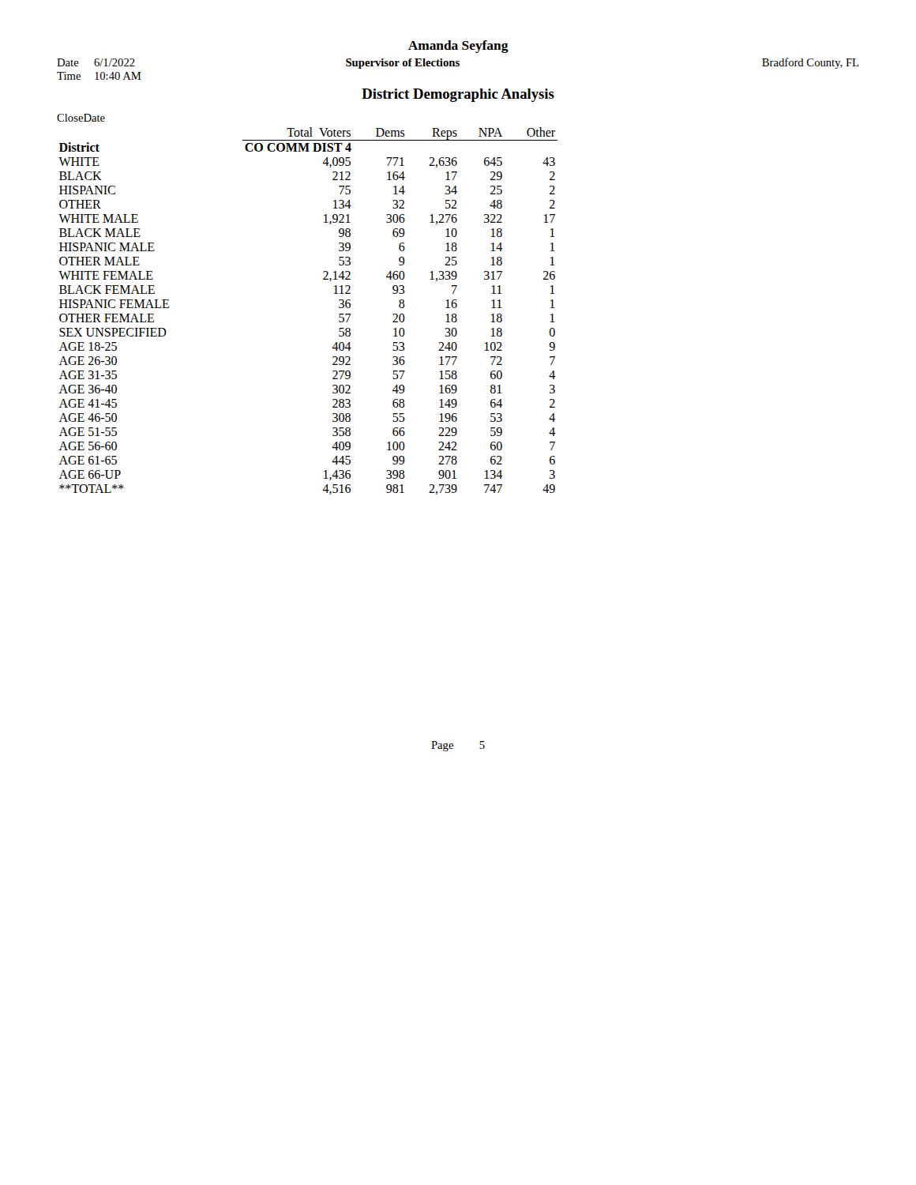Amanda Seyfang
| Date | 6/1/2022 | Supervisor of Elections | Bradford County, FL |
| Time | 10:40 AM | | |
District Demographic Analysis
CloseDate
| | Total Voters | Dems | Reps | NPA | Other |
| --- | --- | --- | --- | --- | --- |
| District | CO COMM DIST 4 |
| WHITE | 4,095 | 771 | 2,636 | 645 | 43 |
| BLACK | 212 | 164 | 17 | 29 | 2 |
| HISPANIC | 75 | 14 | 34 | 25 | 2 |
| OTHER | 134 | 32 | 52 | 48 | 2 |
| WHITE MALE | 1,921 | 306 | 1,276 | 322 | 17 |
| BLACK MALE | 98 | 69 | 10 | 18 | 1 |
| HISPANIC MALE | 39 | 6 | 18 | 14 | 1 |
| OTHER MALE | 53 | 9 | 25 | 18 | 1 |
| WHITE FEMALE | 2,142 | 460 | 1,339 | 317 | 26 |
| BLACK FEMALE | 112 | 93 | 7 | 11 | 1 |
| HISPANIC FEMALE | 36 | 8 | 16 | 11 | 1 |
| OTHER FEMALE | 57 | 20 | 18 | 18 | 1 |
| SEX UNSPECIFIED | 58 | 10 | 30 | 18 | 0 |
| AGE 18-25 | 404 | 53 | 240 | 102 | 9 |
| AGE 26-30 | 292 | 36 | 177 | 72 | 7 |
| AGE 31-35 | 279 | 57 | 158 | 60 | 4 |
| AGE 36-40 | 302 | 49 | 169 | 81 | 3 |
| AGE 41-45 | 283 | 68 | 149 | 64 | 2 |
| AGE 46-50 | 308 | 55 | 196 | 53 | 4 |
| AGE 51-55 | 358 | 66 | 229 | 59 | 4 |
| AGE 56-60 | 409 | 100 | 242 | 60 | 7 |
| AGE 61-65 | 445 | 99 | 278 | 62 | 6 |
| AGE 66-UP | 1,436 | 398 | 901 | 134 | 3 |
| **TOTAL** | 4,516 | 981 | 2,739 | 747 | 49 |
Page5